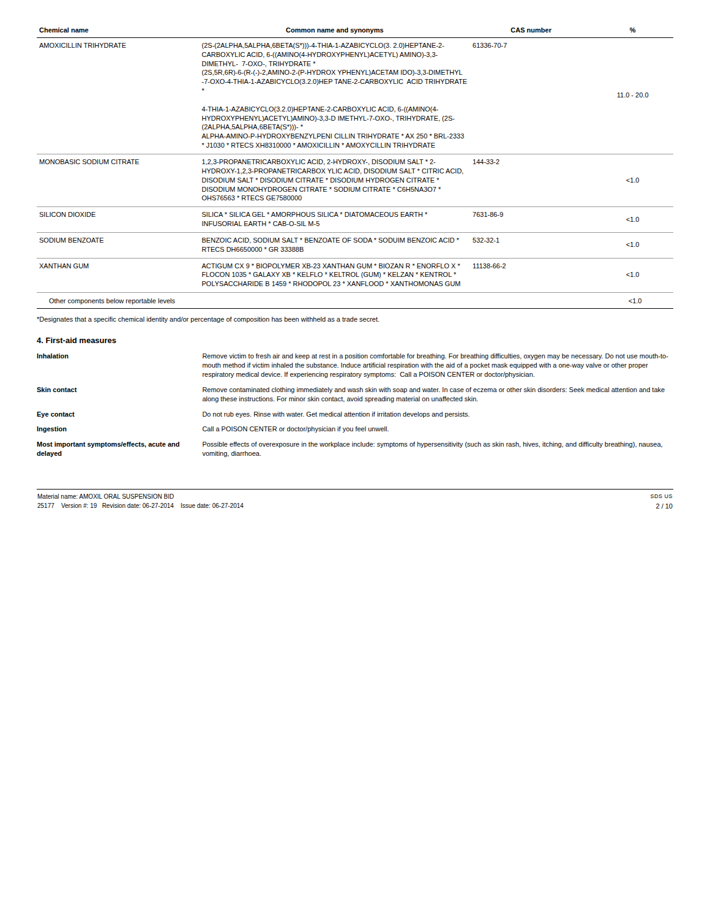| Chemical name | Common name and synonyms | CAS number | % |
| --- | --- | --- | --- |
| AMOXICILLIN TRIHYDRATE | (2S-(2ALPHA,5ALPHA,6BETA(S*)))-4-THIA-1-AZABICYCLO(3. 2.0)HEPTANE-2-CARBOXYLIC ACID, 6-((AMINO(4-HYDROXYPHENYL)ACETYL) AMINO)-3,3-DIMETHYL- 7-OXO-, TRIHYDRATE * (2S,5R,6R)-6-(R-(-)-2,AMINO-2-(P-HYDROX YPHENYL)ACETAM IDO)-3,3-DIMETHYL -7-OXO-4-THIA-1-AZABICYCLO(3.2.0)HEP TANE-2-CARBOXYLIC ACID TRIHYDRATE * 4-THIA-1-AZABICYCLO(3.2.0)HEPTANE-2-CARBOXYLIC ACID, 6-((AMINO(4-HYDROXYPHENYL)ACETYL)AMINO)-3,3-D IMETHYL-7-OXO-, TRIHYDRATE, (2S-(2ALPHA,5ALPHA,6BETA(S*)))- * ALPHA-AMINO-P-HYDROXYBENZYLPENI CILLIN TRIHYDRATE * AX 250 * BRL-2333 * J1030 * RTECS XH8310000 * AMOXICILLIN * AMOXYCILLIN TRIHYDRATE | 61336-70-7 | 11.0 - 20.0 |
| MONOBASIC SODIUM CITRATE | 1,2,3-PROPANETRICARBOXYLIC ACID, 2-HYDROXY-, DISODIUM SALT * 2-HYDROXY-1,2,3-PROPANETRICARBOX YLIC ACID, DISODIUM SALT * CITRIC ACID, DISODIUM SALT * DISODIUM CITRATE * DISODIUM HYDROGEN CITRATE * DISODIUM MONOHYDROGEN CITRATE * SODIUM CITRATE * C6H5NA3O7 * OHS76563 * RTECS GE7580000 | 144-33-2 | <1.0 |
| SILICON DIOXIDE | SILICA * SILICA GEL * AMORPHOUS SILICA * DIATOMACEOUS EARTH * INFUSORIAL EARTH * CAB-O-SIL M-5 | 7631-86-9 | <1.0 |
| SODIUM BENZOATE | BENZOIC ACID, SODIUM SALT * BENZOATE OF SODA * SODUIM BENZOIC ACID * RTECS DH6650000 * GR 33388B | 532-32-1 | <1.0 |
| XANTHAN GUM | ACTIGUM CX 9 * BIOPOLYMER XB-23 XANTHAN GUM * BIOZAN R * ENORFLO X * FLOCON 1035 * GALAXY XB * KELFLO * KELTROL (GUM) * KELZAN * KENTROL * POLYSACCHARIDE B 1459 * RHODOPOL 23 * XANFLOOD * XANTHOMONAS GUM | 11138-66-2 | <1.0 |
| Other components below reportable levels | <1.0 |
*Designates that a specific chemical identity and/or percentage of composition has been withheld as a trade secret.
4. First-aid measures
| Inhalation | Remove victim to fresh air and keep at rest in a position comfortable for breathing. For breathing difficulties, oxygen may be necessary. Do not use mouth-to-mouth method if victim inhaled the substance. Induce artificial respiration with the aid of a pocket mask equipped with a one-way valve or other proper respiratory medical device. If experiencing respiratory symptoms: Call a POISON CENTER or doctor/physician. |
| Skin contact | Remove contaminated clothing immediately and wash skin with soap and water. In case of eczema or other skin disorders: Seek medical attention and take along these instructions. For minor skin contact, avoid spreading material on unaffected skin. |
| Eye contact | Do not rub eyes. Rinse with water. Get medical attention if irritation develops and persists. |
| Ingestion | Call a POISON CENTER or doctor/physician if you feel unwell. |
| Most important symptoms/effects, acute and delayed | Possible effects of overexposure in the workplace include: symptoms of hypersensitivity (such as skin rash, hives, itching, and difficulty breathing), nausea, vomiting, diarrhoea. |
| Material name: AMOXIL ORAL SUSPENSION BID | SDS US |
| 25177 Version #: 19 Revision date: 06-27-2014 Issue date: 06-27-2014 | 2 / 10 |